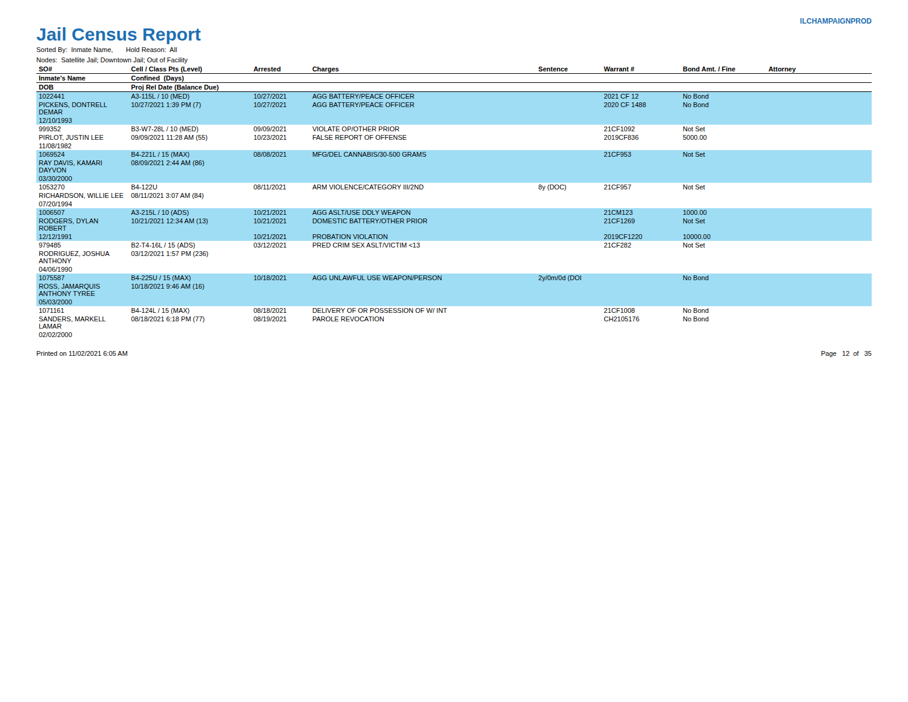ILCHAMPAIGNPROD
Jail Census Report
Sorted By: Inmate Name, Hold Reason: All
Nodes: Satellite Jail; Downtown Jail; Out of Facility
| SO# | Cell / Class Pts (Level) | Arrested | Charges | Sentence | Warrant # | Bond Amt. / Fine | Attorney |
| --- | --- | --- | --- | --- | --- | --- | --- |
| Inmate's Name | Confined (Days) | | | | | | |
| DOB | Proj Rel Date (Balance Due) | | | | | | |
| 1022441 | A3-115L / 10 (MED) | 10/27/2021 | AGG BATTERY/PEACE OFFICER | | 2021 CF 12 | No Bond | |
| PICKENS, DONTRELL DEMAR | 10/27/2021 1:39 PM (7) | 10/27/2021 | AGG BATTERY/PEACE OFFICER | | 2020 CF 1488 | No Bond | |
| 12/10/1993 | | | | | | | |
| 999352 | B3-W7-28L / 10 (MED) | 09/09/2021 | VIOLATE OP/OTHER PRIOR | | 21CF1092 | Not Set | |
| PIRLOT, JUSTIN LEE | 09/09/2021 11:28 AM (55) | 10/23/2021 | FALSE REPORT OF OFFENSE | | 2019CF836 | 5000.00 | |
| 11/08/1982 | | | | | | | |
| 1069524 | B4-221L / 15 (MAX) | 08/08/2021 | MFG/DEL CANNABIS/30-500 GRAMS | | 21CF953 | Not Set | |
| RAY DAVIS, KAMARI DAYVON | 08/09/2021 2:44 AM (86) | | | | | | |
| 03/30/2000 | | | | | | | |
| 1053270 | B4-122U | 08/11/2021 | ARM VIOLENCE/CATEGORY III/2ND | 8y (DOC) | 21CF957 | Not Set | |
| RICHARDSON, WILLIE LEE | 08/11/2021 3:07 AM (84) | | | | | | |
| 07/20/1994 | | | | | | | |
| 1006507 | A3-215L / 10 (ADS) | 10/21/2021 | AGG ASLT/USE DDLY WEAPON | | 21CM123 | 1000.00 | |
| RODGERS, DYLAN ROBERT | 10/21/2021 12:34 AM (13) | 10/21/2021 | DOMESTIC BATTERY/OTHER PRIOR | | 21CF1269 | Not Set | |
| 12/12/1991 | | 10/21/2021 | PROBATION VIOLATION | | 2019CF1220 | 10000.00 | |
| 979485 | B2-T4-16L / 15 (ADS) | 03/12/2021 | PRED CRIM SEX ASLT/VICTIM <13 | | 21CF282 | Not Set | |
| RODRIGUEZ, JOSHUA ANTHONY | 03/12/2021 1:57 PM (236) | | | | | | |
| 04/06/1990 | | | | | | | |
| 1075587 | B4-225U / 15 (MAX) | 10/18/2021 | AGG UNLAWFUL USE WEAPON/PERSON | 2y/0m/0d (DOI | | No Bond | |
| ROSS, JAMARQUIS ANTHONY TYREE | 10/18/2021 9:46 AM (16) | | | | | | |
| 05/03/2000 | | | | | | | |
| 1071161 | B4-124L / 15 (MAX) | 08/18/2021 | DELIVERY OF OR POSSESSION OF W/ INT | | 21CF1008 | No Bond | |
| SANDERS, MARKELL LAMAR | 08/18/2021 6:18 PM (77) | 08/19/2021 | PAROLE REVOCATION | | CH2105176 | No Bond | |
| 02/02/2000 | | | | | | | |
Printed on 11/02/2021 6:05 AM Page 12 of 35